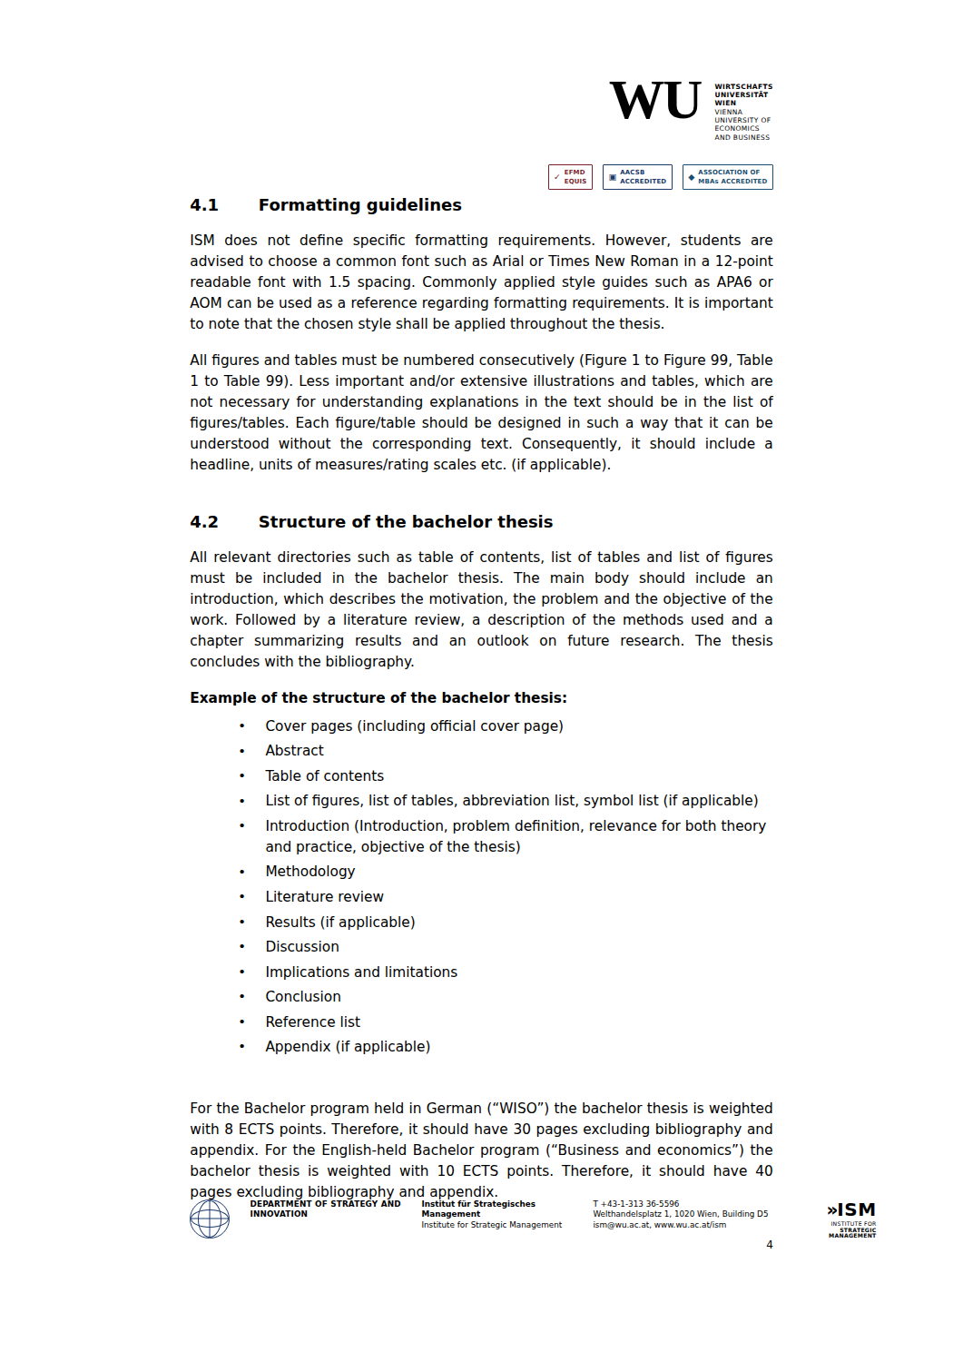WU
Wirtschafts
Universität
Wien
Vienna
University of
Economics
and Business
✓EFMD
EQUIS ▣AACSB
ACCREDITED ◆ASSOCIATION OF
MBAs ACCREDITED
4.1 Formatting guidelines
ISM does not define specific formatting requirements. However, students are advised to choose a common font such as Arial or Times New Roman in a 12-point readable font with 1.5 spacing. Commonly applied style guides such as APA6 or AOM can be used as a reference regarding formatting requirements. It is important to note that the chosen style shall be applied throughout the thesis.
All figures and tables must be numbered consecutively (Figure 1 to Figure 99, Table 1 to Table 99). Less important and/or extensive illustrations and tables, which are not necessary for understanding explanations in the text should be in the list of figures/tables. Each figure/table should be designed in such a way that it can be understood without the corresponding text. Consequently, it should include a headline, units of measures/rating scales etc. (if applicable).
4.2 Structure of the bachelor thesis
All relevant directories such as table of contents, list of tables and list of figures must be included in the bachelor thesis. The main body should include an introduction, which describes the motivation, the problem and the objective of the work. Followed by a literature review, a description of the methods used and a chapter summarizing results and an outlook on future research. The thesis concludes with the bibliography.
Example of the structure of the bachelor thesis:
Cover pages (including official cover page)
Abstract
Table of contents
List of figures, list of tables, abbreviation list, symbol list (if applicable)
Introduction (Introduction, problem definition, relevance for both theory and practice, objective of the thesis)
Methodology
Literature review
Results (if applicable)
Discussion
Implications and limitations
Conclusion
Reference list
Appendix (if applicable)
For the Bachelor program held in German (“WISO”) the bachelor thesis is weighted with 8 ECTS points. Therefore, it should have 30 pages excluding bibliography and appendix. For the English-held Bachelor program (“Business and economics”) the bachelor thesis is weighted with 10 ECTS points. Therefore, it should have 40 pages excluding bibliography and appendix.
DEPARTMENT OF STRATEGY AND
INNOVATION
Institut für Strategisches
Management
Institute for Strategic Management
T +43-1-313 36-5596
Welthandelsplatz 1, 1020 Wien, Building D5
ism@wu.ac.at, www.wu.ac.at/ism
»ISM
INSTITUTE FOR STRATEGIC MANAGEMENT
4